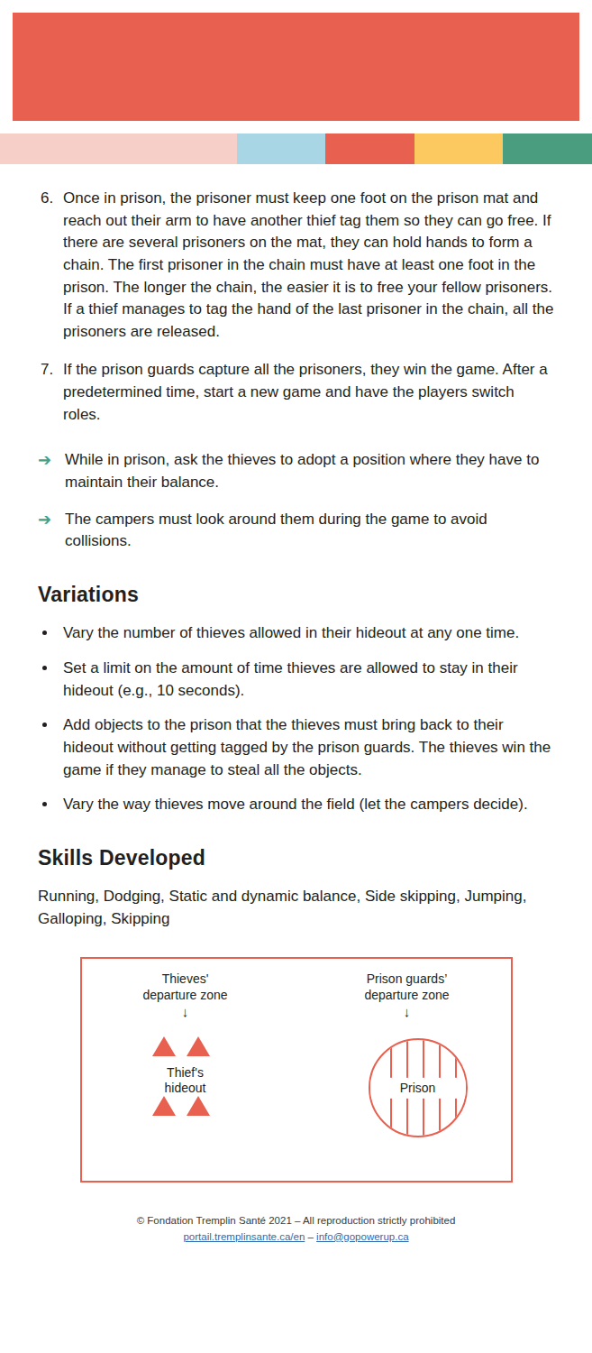Once in prison, the prisoner must keep one foot on the prison mat and reach out their arm to have another thief tag them so they can go free. If there are several prisoners on the mat, they can hold hands to form a chain. The first prisoner in the chain must have at least one foot in the prison. The longer the chain, the easier it is to free your fellow prisoners. If a thief manages to tag the hand of the last prisoner in the chain, all the prisoners are released.
If the prison guards capture all the prisoners, they win the game. After a predetermined time, start a new game and have the players switch roles.
While in prison, ask the thieves to adopt a position where they have to maintain their balance.
The campers must look around them during the game to avoid collisions.
Variations
Vary the number of thieves allowed in their hideout at any one time.
Set a limit on the amount of time thieves are allowed to stay in their hideout (e.g., 10 seconds).
Add objects to the prison that the thieves must bring back to their hideout without getting tagged by the prison guards. The thieves win the game if they manage to steal all the objects.
Vary the way thieves move around the field (let the campers decide).
Skills Developed
Running, Dodging, Static and dynamic balance, Side skipping, Jumping, Galloping, Skipping
Thieves'
departure zone↓
Prison guards’
departure zone↓
Thief's
hideout
Prison
© Fondation Tremplin Santé 2021 – All reproduction strictly prohibited
portail.tremplinsante.ca/en – info@gopowerup.ca